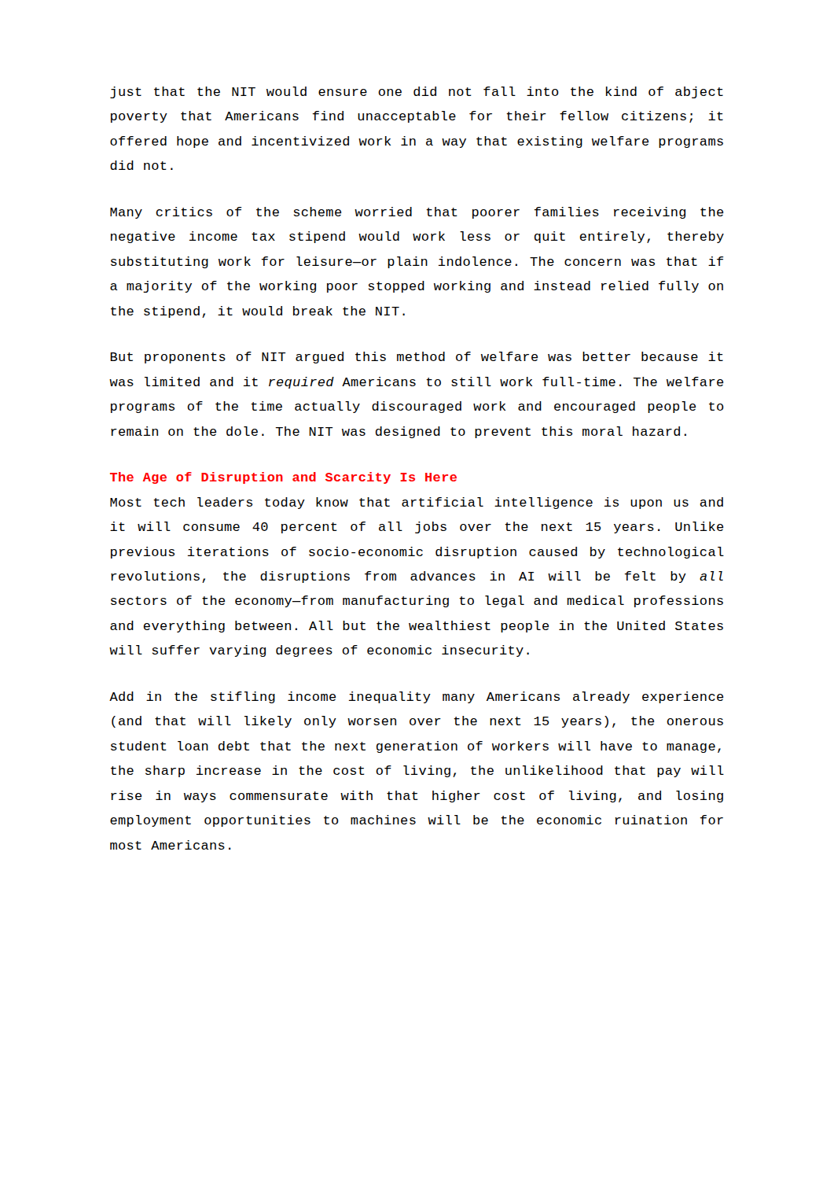just that the NIT would ensure one did not fall into the kind of abject poverty that Americans find unacceptable for their fellow citizens; it offered hope and incentivized work in a way that existing welfare programs did not.
Many critics of the scheme worried that poorer families receiving the negative income tax stipend would work less or quit entirely, thereby substituting work for leisure—or plain indolence. The concern was that if a majority of the working poor stopped working and instead relied fully on the stipend, it would break the NIT.
But proponents of NIT argued this method of welfare was better because it was limited and it required Americans to still work full-time. The welfare programs of the time actually discouraged work and encouraged people to remain on the dole. The NIT was designed to prevent this moral hazard.
The Age of Disruption and Scarcity Is Here
Most tech leaders today know that artificial intelligence is upon us and it will consume 40 percent of all jobs over the next 15 years. Unlike previous iterations of socio-economic disruption caused by technological revolutions, the disruptions from advances in AI will be felt by all sectors of the economy—from manufacturing to legal and medical professions and everything between. All but the wealthiest people in the United States will suffer varying degrees of economic insecurity.
Add in the stifling income inequality many Americans already experience (and that will likely only worsen over the next 15 years), the onerous student loan debt that the next generation of workers will have to manage, the sharp increase in the cost of living, the unlikelihood that pay will rise in ways commensurate with that higher cost of living, and losing employment opportunities to machines will be the economic ruination for most Americans.